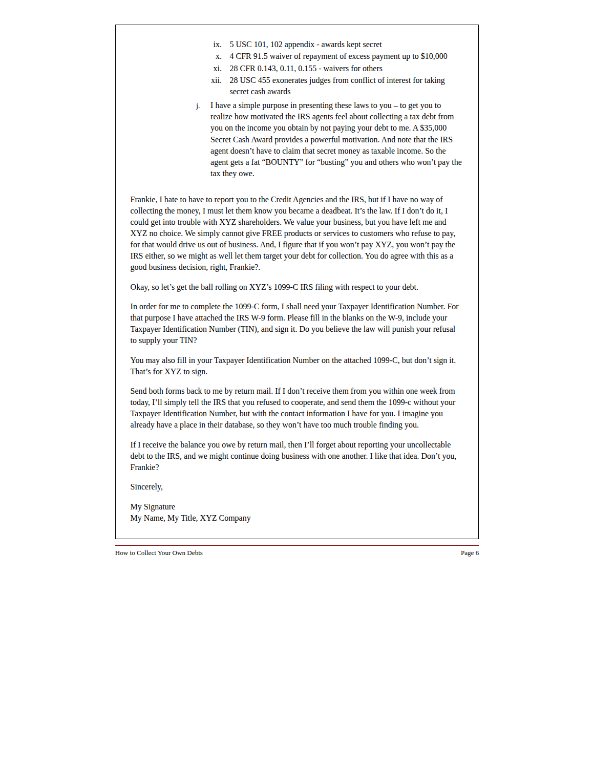5 USC 101, 102 appendix - awards kept secret
4 CFR 91.5 waiver of repayment of excess payment up to $10,000
28 CFR 0.143, 0.11, 0.155 - waivers for others
28 USC 455 exonerates judges from conflict of interest for taking secret cash awards
I have a simple purpose in presenting these laws to you – to get you to realize how motivated the IRS agents feel about collecting a tax debt from you on the income you obtain by not paying your debt to me. A $35,000 Secret Cash Award provides a powerful motivation. And note that the IRS agent doesn’t have to claim that secret money as taxable income. So the agent gets a fat “BOUNTY” for “busting” you and others who won’t pay the tax they owe.
Frankie, I hate to have to report you to the Credit Agencies and the IRS, but if I have no way of collecting the money, I must let them know you became a deadbeat. It’s the law. If I don’t do it, I could get into trouble with XYZ shareholders. We value your business, but you have left me and XYZ no choice. We simply cannot give FREE products or services to customers who refuse to pay, for that would drive us out of business. And, I figure that if you won’t pay XYZ, you won’t pay the IRS either, so we might as well let them target your debt for collection. You do agree with this as a good business decision, right, Frankie?.
Okay, so let’s get the ball rolling on XYZ’s 1099-C IRS filing with respect to your debt.
In order for me to complete the 1099-C form, I shall need your Taxpayer Identification Number. For that purpose I have attached the IRS W-9 form. Please fill in the blanks on the W-9, include your Taxpayer Identification Number (TIN), and sign it. Do you believe the law will punish your refusal to supply your TIN?
You may also fill in your Taxpayer Identification Number on the attached 1099-C, but don’t sign it. That’s for XYZ to sign.
Send both forms back to me by return mail. If I don’t receive them from you within one week from today, I’ll simply tell the IRS that you refused to cooperate, and send them the 1099-c without your Taxpayer Identification Number, but with the contact information I have for you. I imagine you already have a place in their database, so they won’t have too much trouble finding you.
If I receive the balance you owe by return mail, then I’ll forget about reporting your uncollectable debt to the IRS, and we might continue doing business with one another. I like that idea. Don’t you, Frankie?
Sincerely,
My Signature
My Name, My Title, XYZ Company
How to Collect Your Own Debts
Page 6